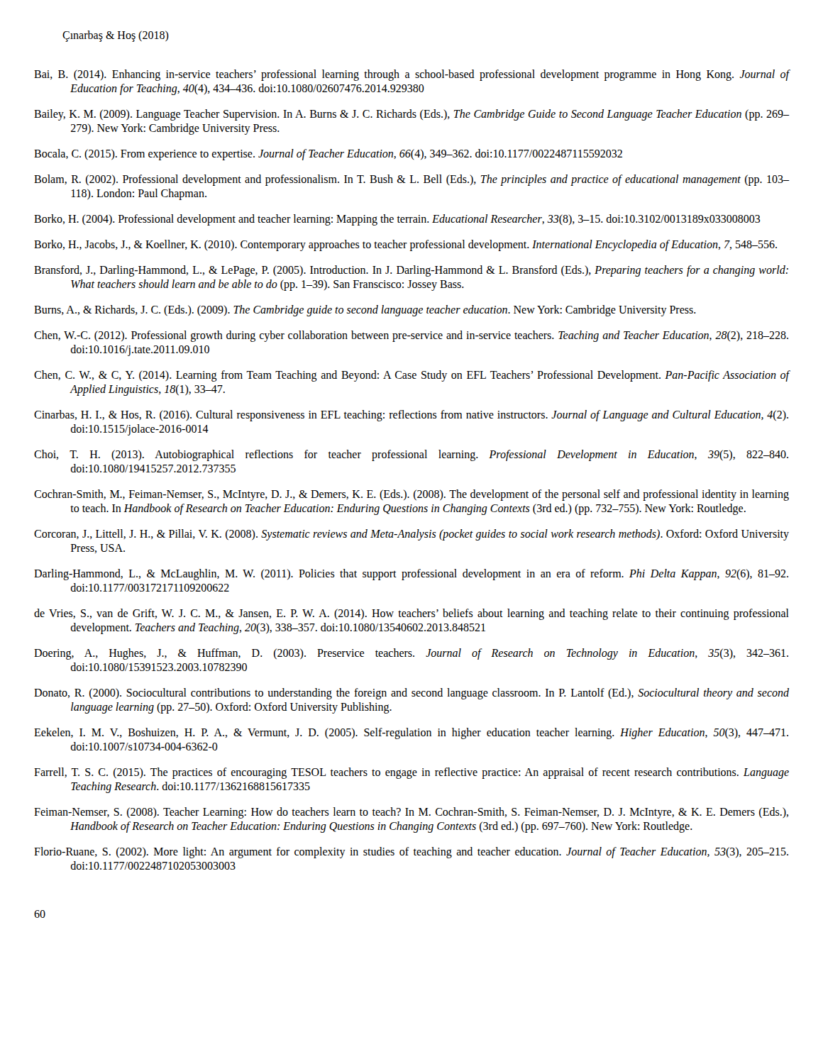Çınarbaş & Hoş (2018)
Bai, B. (2014). Enhancing in-service teachers’ professional learning through a school-based professional development programme in Hong Kong. Journal of Education for Teaching, 40(4), 434–436. doi:10.1080/02607476.2014.929380
Bailey, K. M. (2009). Language Teacher Supervision. In A. Burns & J. C. Richards (Eds.), The Cambridge Guide to Second Language Teacher Education (pp. 269–279). New York: Cambridge University Press.
Bocala, C. (2015). From experience to expertise. Journal of Teacher Education, 66(4), 349–362. doi:10.1177/0022487115592032
Bolam, R. (2002). Professional development and professionalism. In T. Bush & L. Bell (Eds.), The principles and practice of educational management (pp. 103–118). London: Paul Chapman.
Borko, H. (2004). Professional development and teacher learning: Mapping the terrain. Educational Researcher, 33(8), 3–15. doi:10.3102/0013189x033008003
Borko, H., Jacobs, J., & Koellner, K. (2010). Contemporary approaches to teacher professional development. International Encyclopedia of Education, 7, 548–556.
Bransford, J., Darling-Hammond, L., & LePage, P. (2005). Introduction. In J. Darling-Hammond & L. Bransford (Eds.), Preparing teachers for a changing world: What teachers should learn and be able to do (pp. 1–39). San Franscisco: Jossey Bass.
Burns, A., & Richards, J. C. (Eds.). (2009). The Cambridge guide to second language teacher education. New York: Cambridge University Press.
Chen, W.-C. (2012). Professional growth during cyber collaboration between pre-service and in-service teachers. Teaching and Teacher Education, 28(2), 218–228. doi:10.1016/j.tate.2011.09.010
Chen, C. W., & C, Y. (2014). Learning from Team Teaching and Beyond: A Case Study on EFL Teachers’ Professional Development. Pan-Pacific Association of Applied Linguistics, 18(1), 33–47.
Cinarbas, H. I., & Hos, R. (2016). Cultural responsiveness in EFL teaching: reflections from native instructors. Journal of Language and Cultural Education, 4(2). doi:10.1515/jolace-2016-0014
Choi, T. H. (2013). Autobiographical reflections for teacher professional learning. Professional Development in Education, 39(5), 822–840. doi:10.1080/19415257.2012.737355
Cochran-Smith, M., Feiman-Nemser, S., McIntyre, D. J., & Demers, K. E. (Eds.). (2008). The development of the personal self and professional identity in learning to teach. In Handbook of Research on Teacher Education: Enduring Questions in Changing Contexts (3rd ed.) (pp. 732–755). New York: Routledge.
Corcoran, J., Littell, J. H., & Pillai, V. K. (2008). Systematic reviews and Meta-Analysis (pocket guides to social work research methods). Oxford: Oxford University Press, USA.
Darling-Hammond, L., & McLaughlin, M. W. (2011). Policies that support professional development in an era of reform. Phi Delta Kappan, 92(6), 81–92. doi:10.1177/003172171109200622
de Vries, S., van de Grift, W. J. C. M., & Jansen, E. P. W. A. (2014). How teachers’ beliefs about learning and teaching relate to their continuing professional development. Teachers and Teaching, 20(3), 338–357. doi:10.1080/13540602.2013.848521
Doering, A., Hughes, J., & Huffman, D. (2003). Preservice teachers. Journal of Research on Technology in Education, 35(3), 342–361. doi:10.1080/15391523.2003.10782390
Donato, R. (2000). Sociocultural contributions to understanding the foreign and second language classroom. In P. Lantolf (Ed.), Sociocultural theory and second language learning (pp. 27–50). Oxford: Oxford University Publishing.
Eekelen, I. M. V., Boshuizen, H. P. A., & Vermunt, J. D. (2005). Self-regulation in higher education teacher learning. Higher Education, 50(3), 447–471. doi:10.1007/s10734-004-6362-0
Farrell, T. S. C. (2015). The practices of encouraging TESOL teachers to engage in reflective practice: An appraisal of recent research contributions. Language Teaching Research. doi:10.1177/1362168815617335
Feiman-Nemser, S. (2008). Teacher Learning: How do teachers learn to teach? In M. Cochran-Smith, S. Feiman-Nemser, D. J. McIntyre, & K. E. Demers (Eds.), Handbook of Research on Teacher Education: Enduring Questions in Changing Contexts (3rd ed.) (pp. 697–760). New York: Routledge.
Florio-Ruane, S. (2002). More light: An argument for complexity in studies of teaching and teacher education. Journal of Teacher Education, 53(3), 205–215. doi:10.1177/0022487102053003003
60